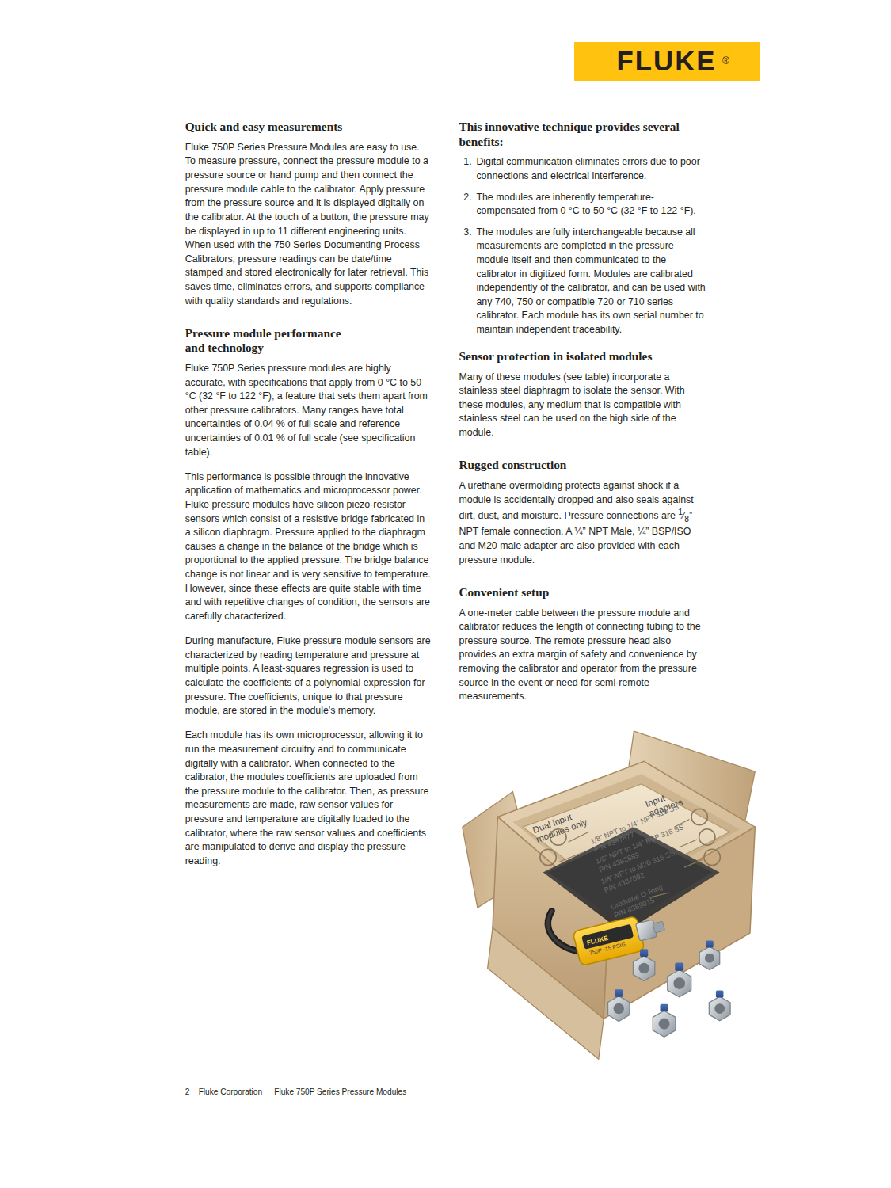FLUKE®
Quick and easy measurements
Fluke 750P Series Pressure Modules are easy to use. To measure pressure, connect the pressure module to a pressure source or hand pump and then connect the pressure module cable to the calibrator. Apply pressure from the pressure source and it is displayed digitally on the calibrator. At the touch of a button, the pressure may be displayed in up to 11 different engineering units. When used with the 750 Series Documenting Process Calibrators, pressure readings can be date/time stamped and stored electronically for later retrieval. This saves time, eliminates errors, and supports compliance with quality standards and regulations.
Pressure module performance
and technology
Fluke 750P Series pressure modules are highly accurate, with specifications that apply from 0 °C to 50 °C (32 °F to 122 °F), a feature that sets them apart from other pressure calibrators. Many ranges have total uncertainties of 0.04 % of full scale and reference uncertainties of 0.01 % of full scale (see specification table).
This performance is possible through the innovative application of mathematics and microprocessor power. Fluke pressure modules have silicon piezo-resistor sensors which consist of a resistive bridge fabricated in a silicon diaphragm. Pressure applied to the diaphragm causes a change in the balance of the bridge which is proportional to the applied pressure. The bridge balance change is not linear and is very sensitive to temperature. However, since these effects are quite stable with time and with repetitive changes of condition, the sensors are carefully characterized.
During manufacture, Fluke pressure module sensors are characterized by reading temperature and pressure at multiple points. A least-squares regression is used to calculate the coefficients of a polynomial expression for pressure. The coefficients, unique to that pressure module, are stored in the module's memory.
Each module has its own microprocessor, allowing it to run the measurement circuitry and to communicate digitally with a calibrator. When connected to the calibrator, the modules coefficients are uploaded from the pressure module to the calibrator. Then, as pressure measurements are made, raw sensor values for pressure and temperature are digitally loaded to the calibrator, where the raw sensor values and coefficients are manipulated to derive and display the pressure reading.
This innovative technique provides several benefits:
Digital communication eliminates errors due to poor connections and electrical interference.
The modules are inherently temperature-compensated from 0 °C to 50 °C (32 °F to 122 °F).
The modules are fully interchangeable because all measurements are completed in the pressure module itself and then communicated to the calibrator in digitized form. Modules are calibrated independently of the calibrator, and can be used with any 740, 750 or compatible 720 or 710 series calibrator. Each module has its own serial number to maintain independent traceability.
Sensor protection in isolated modules
Many of these modules (see table) incorporate a stainless steel diaphragm to isolate the sensor. With these modules, any medium that is compatible with stainless steel can be used on the high side of the module.
Rugged construction
A urethane overmolding protects against shock if a module is accidentally dropped and also seals against dirt, dust, and moisture. Pressure connections are 1⁄8” NPT female connection. A ¼” NPT Male, ¼” BSP/ISO and M20 male adapter are also provided with each pressure module.
Convenient setup
A one-meter cable between the pressure module and calibrator reduces the length of connecting tubing to the pressure source. The remote pressure head also provides an extra margin of safety and convenience by removing the calibrator and operator from the pressure source in the event or need for semi-remote measurements.
Dual input modules only Input adapters 1/8” NPT to 1/4” NPT 316 SS P/N 4387877 1/8” NPT to 1/4” BSP 316 SS P/N 4382889 1/8” NPT to M20 316 SS P/N 4387892 Urethane O-Ring P/N 4389015 FLUKE 750P -15 PSIG
2 Fluke Corporation Fluke 750P Series Pressure Modules